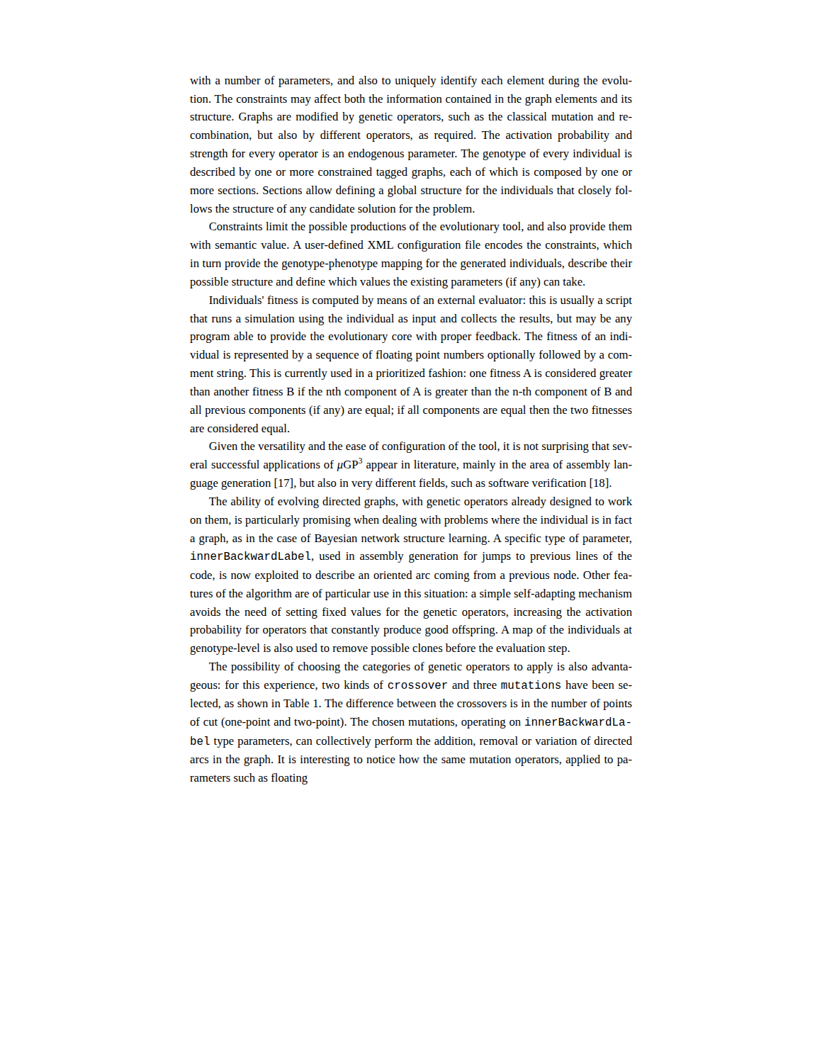with a number of parameters, and also to uniquely identify each element during the evolution. The constraints may affect both the information contained in the graph elements and its structure. Graphs are modified by genetic operators, such as the classical mutation and recombination, but also by different operators, as required. The activation probability and strength for every operator is an endogenous parameter. The genotype of every individual is described by one or more constrained tagged graphs, each of which is composed by one or more sections. Sections allow defining a global structure for the individuals that closely follows the structure of any candidate solution for the problem.
Constraints limit the possible productions of the evolutionary tool, and also provide them with semantic value. A user-defined XML configuration file encodes the constraints, which in turn provide the genotype-phenotype mapping for the generated individuals, describe their possible structure and define which values the existing parameters (if any) can take.
Individuals' fitness is computed by means of an external evaluator: this is usually a script that runs a simulation using the individual as input and collects the results, but may be any program able to provide the evolutionary core with proper feedback. The fitness of an individual is represented by a sequence of floating point numbers optionally followed by a comment string. This is currently used in a prioritized fashion: one fitness A is considered greater than another fitness B if the nth component of A is greater than the n-th component of B and all previous components (if any) are equal; if all components are equal then the two fitnesses are considered equal.
Given the versatility and the ease of configuration of the tool, it is not surprising that several successful applications of μ GP3 appear in literature, mainly in the area of assembly language generation [17], but also in very different fields, such as software verification [18].
The ability of evolving directed graphs, with genetic operators already designed to work on them, is particularly promising when dealing with problems where the individual is in fact a graph, as in the case of Bayesian network structure learning. A specific type of parameter, innerBackwardLabel, used in assembly generation for jumps to previous lines of the code, is now exploited to describe an oriented arc coming from a previous node. Other features of the algorithm are of particular use in this situation: a simple self-adapting mechanism avoids the need of setting fixed values for the genetic operators, increasing the activation probability for operators that constantly produce good offspring. A map of the individuals at genotype-level is also used to remove possible clones before the evaluation step.
The possibility of choosing the categories of genetic operators to apply is also advantageous: for this experience, two kinds of crossover and three mutations have been selected, as shown in Table 1. The difference between the crossovers is in the number of points of cut (one-point and two-point). The chosen mutations, operating on innerBackwardLabel type parameters, can collectively perform the addition, removal or variation of directed arcs in the graph. It is interesting to notice how the same mutation operators, applied to parameters such as floating